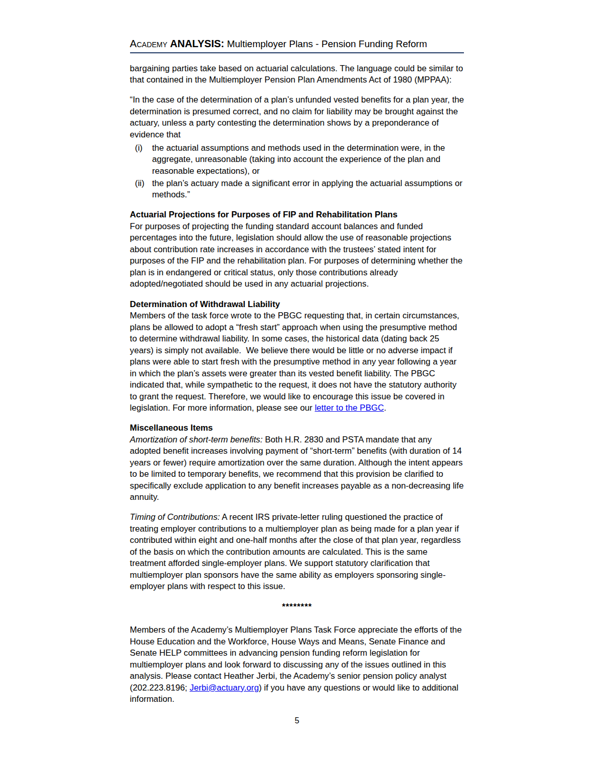Academy ANALYSIS: Multiemployer Plans - Pension Funding Reform
bargaining parties take based on actuarial calculations. The language could be similar to that contained in the Multiemployer Pension Plan Amendments Act of 1980 (MPPAA):
“In the case of the determination of a plan’s unfunded vested benefits for a plan year, the determination is presumed correct, and no claim for liability may be brought against the actuary, unless a party contesting the determination shows by a preponderance of evidence that
(i) the actuarial assumptions and methods used in the determination were, in the aggregate, unreasonable (taking into account the experience of the plan and reasonable expectations), or
(ii) the plan’s actuary made a significant error in applying the actuarial assumptions or methods.”
Actuarial Projections for Purposes of FIP and Rehabilitation Plans
For purposes of projecting the funding standard account balances and funded percentages into the future, legislation should allow the use of reasonable projections about contribution rate increases in accordance with the trustees’ stated intent for purposes of the FIP and the rehabilitation plan. For purposes of determining whether the plan is in endangered or critical status, only those contributions already adopted/negotiated should be used in any actuarial projections.
Determination of Withdrawal Liability
Members of the task force wrote to the PBGC requesting that, in certain circumstances, plans be allowed to adopt a “fresh start” approach when using the presumptive method to determine withdrawal liability. In some cases, the historical data (dating back 25 years) is simply not available. We believe there would be little or no adverse impact if plans were able to start fresh with the presumptive method in any year following a year in which the plan’s assets were greater than its vested benefit liability. The PBGC indicated that, while sympathetic to the request, it does not have the statutory authority to grant the request. Therefore, we would like to encourage this issue be covered in legislation. For more information, please see our letter to the PBGC.
Miscellaneous Items
Amortization of short-term benefits: Both H.R. 2830 and PSTA mandate that any adopted benefit increases involving payment of “short-term” benefits (with duration of 14 years or fewer) require amortization over the same duration. Although the intent appears to be limited to temporary benefits, we recommend that this provision be clarified to specifically exclude application to any benefit increases payable as a non-decreasing life annuity.
Timing of Contributions: A recent IRS private-letter ruling questioned the practice of treating employer contributions to a multiemployer plan as being made for a plan year if contributed within eight and one-half months after the close of that plan year, regardless of the basis on which the contribution amounts are calculated. This is the same treatment afforded single-employer plans. We support statutory clarification that multiemployer plan sponsors have the same ability as employers sponsoring single-employer plans with respect to this issue.
********
Members of the Academy’s Multiemployer Plans Task Force appreciate the efforts of the House Education and the Workforce, House Ways and Means, Senate Finance and Senate HELP committees in advancing pension funding reform legislation for multiemployer plans and look forward to discussing any of the issues outlined in this analysis. Please contact Heather Jerbi, the Academy’s senior pension policy analyst (202.223.8196; Jerbi@actuary.org) if you have any questions or would like to additional information.
5